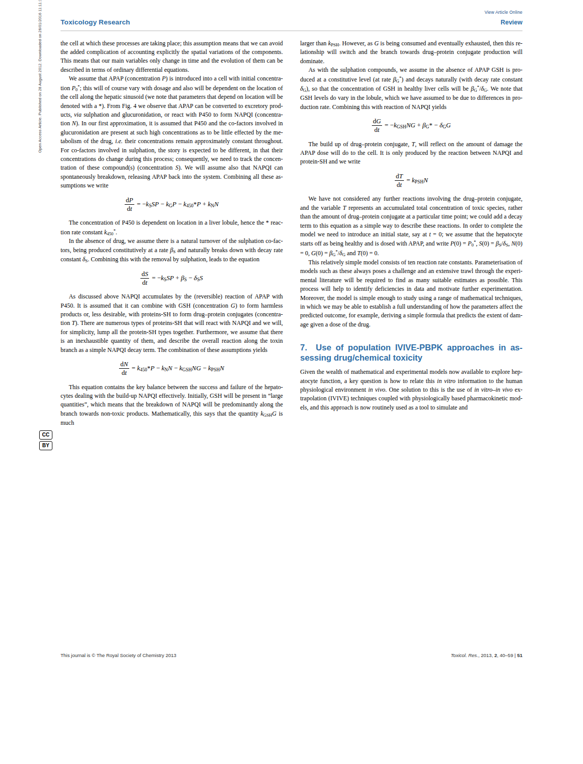View Article Online
Toxicology Research
Review
Open Access Article. Published on 28 August 2012. Downloaded on 26/01/2016 11:11:12. This article is licensed under a Creative Commons Attribution 3.0 Unported Licence.
CC
BY
the cell at which these processes are taking place; this assumption means that we can avoid the added complication of accounting explicitly the spatial variations of the components. This means that our main variables only change in time and the evolution of them can be described in terms of ordinary differential equations.
We assume that APAP (concentration P) is introduced into a cell with initial concentration P0*; this will of course vary with dosage and also will be dependent on the location of the cell along the hepatic sinusoid (we note that parameters that depend on location will be denoted with a *). From Fig. 4 we observe that APAP can be converted to excretory products, via sulphation and glucuronidation, or react with P450 to form NAPQI (concentration N). In our first approximation, it is assumed that P450 and the co-factors involved in glucuronidation are present at such high concentrations as to be little effected by the metabolism of the drug, i.e. their concentrations remain approximately constant throughout. For co-factors involved in sulphation, the story is expected to be different, in that their concentrations do change during this process; consequently, we need to track the concentration of these compound(s) (concentration S). We will assume also that NAPQI can spontaneously breakdown, releasing APAP back into the system. Combining all these assumptions we write
dP dt = −kSSP − kGP − k450*P + kNN
The concentration of P450 is dependent on location in a liver lobule, hence the * reaction rate constant k450*.
In the absence of drug, we assume there is a natural turnover of the sulphation co-factors, being produced constitutively at a rate βS and naturally breaks down with decay rate constant δS. Combining this with the removal by sulphation, leads to the equation
dS dt = −kSSP + βS − δSS
As discussed above NAPQI accumulates by the (reversible) reaction of APAP with P450. It is assumed that it can combine with GSH (concentration G) to form harmless products or, less desirable, with proteins-SH to form drug–protein conjugates (concentration T). There are numerous types of proteins-SH that will react with NAPQI and we will, for simplicity, lump all the protein-SH types together. Furthermore, we assume that there is an inexhaustible quantity of them, and describe the overall reaction along the toxin branch as a simple NAPQI decay term. The combination of these assumptions yields
dN dt = k450*P − kNN − kGSHNG − kPSHN
This equation contains the key balance between the success and failure of the hepatocytes dealing with the build-up NAPQI effectively. Initially, GSH will be present in “large quantities”, which means that the breakdown of NAPQI will be predominantly along the branch towards non-toxic products. Mathematically, this says that the quantity kGSHG is much
larger than kPSH. However, as G is being consumed and eventually exhausted, then this relationship will switch and the branch towards drug–protein conjugate production will dominate.
As with the sulphation compounds, we assume in the absence of APAP GSH is produced at a constitutive level (at rate βG*) and decays naturally (with decay rate constant δG), so that the concentration of GSH in healthy liver cells will be βG*/δG. We note that GSH levels do vary in the lobule, which we have assumed to be due to differences in production rate. Combining this with reaction of NAPQI yields
dG dt = −kGSHNG + βG* − δGG
The build up of drug–protein conjugate, T, will reflect on the amount of damage the APAP dose will do to the cell. It is only produced by the reaction between NAPQI and protein-SH and we write
dT dt = kPSHN
We have not considered any further reactions involving the drug–protein conjugate, and the variable T represents an accumulated total concentration of toxic species, rather than the amount of drug–protein conjugate at a particular time point; we could add a decay term to this equation as a simple way to describe these reactions. In order to complete the model we need to introduce an initial state, say at t = 0; we assume that the hepatocyte starts off as being healthy and is dosed with APAP, and write P(0) = P0*, S(0) = βS/δS, N(0) = 0, G(0) = βG*/δG and T(0) = 0.
This relatively simple model consists of ten reaction rate constants. Parameterisation of models such as these always poses a challenge and an extensive trawl through the experimental literature will be required to find as many suitable estimates as possible. This process will help to identify deficiencies in data and motivate further experimentation. Moreover, the model is simple enough to study using a range of mathematical techniques, in which we may be able to establish a full understanding of how the parameters affect the predicted outcome, for example, deriving a simple formula that predicts the extent of damage given a dose of the drug.
7. Use of population IVIVE-PBPK approaches in assessing drug/chemical toxicity
Given the wealth of mathematical and experimental models now available to explore hepatocyte function, a key question is how to relate this in vitro information to the human physiological environment in vivo. One solution to this is the use of in vitro–in vivo extrapolation (IVIVE) techniques coupled with physiologically based pharmacokinetic models, and this approach is now routinely used as a tool to simulate and
This journal is © The Royal Society of Chemistry 2013
Toxicol. Res., 2013, 2, 40–59 | 51